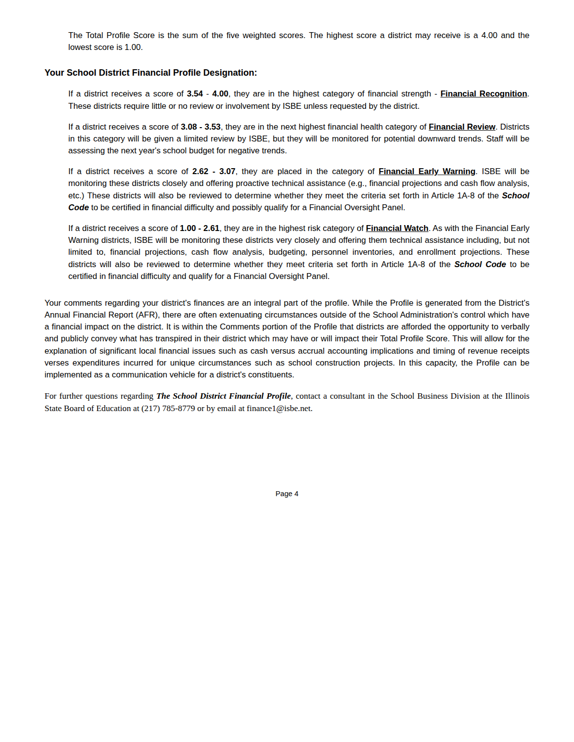The Total Profile Score is the sum of the five weighted scores. The highest score a district may receive is a 4.00 and the lowest score is 1.00.
Your School District Financial Profile Designation:
If a district receives a score of 3.54 - 4.00, they are in the highest category of financial strength - Financial Recognition. These districts require little or no review or involvement by ISBE unless requested by the district.
If a district receives a score of 3.08 - 3.53, they are in the next highest financial health category of Financial Review. Districts in this category will be given a limited review by ISBE, but they will be monitored for potential downward trends. Staff will be assessing the next year's school budget for negative trends.
If a district receives a score of 2.62 - 3.07, they are placed in the category of Financial Early Warning. ISBE will be monitoring these districts closely and offering proactive technical assistance (e.g., financial projections and cash flow analysis, etc.) These districts will also be reviewed to determine whether they meet the criteria set forth in Article 1A-8 of the School Code to be certified in financial difficulty and possibly qualify for a Financial Oversight Panel.
If a district receives a score of 1.00 - 2.61, they are in the highest risk category of Financial Watch. As with the Financial Early Warning districts, ISBE will be monitoring these districts very closely and offering them technical assistance including, but not limited to, financial projections, cash flow analysis, budgeting, personnel inventories, and enrollment projections. These districts will also be reviewed to determine whether they meet criteria set forth in Article 1A-8 of the School Code to be certified in financial difficulty and qualify for a Financial Oversight Panel.
Your comments regarding your district's finances are an integral part of the profile. While the Profile is generated from the District's Annual Financial Report (AFR), there are often extenuating circumstances outside of the School Administration's control which have a financial impact on the district. It is within the Comments portion of the Profile that districts are afforded the opportunity to verbally and publicly convey what has transpired in their district which may have or will impact their Total Profile Score. This will allow for the explanation of significant local financial issues such as cash versus accrual accounting implications and timing of revenue receipts verses expenditures incurred for unique circumstances such as school construction projects. In this capacity, the Profile can be implemented as a communication vehicle for a district's constituents.
For further questions regarding The School District Financial Profile, contact a consultant in the School Business Division at the Illinois State Board of Education at (217) 785-8779 or by email at finance1@isbe.net.
Page 4